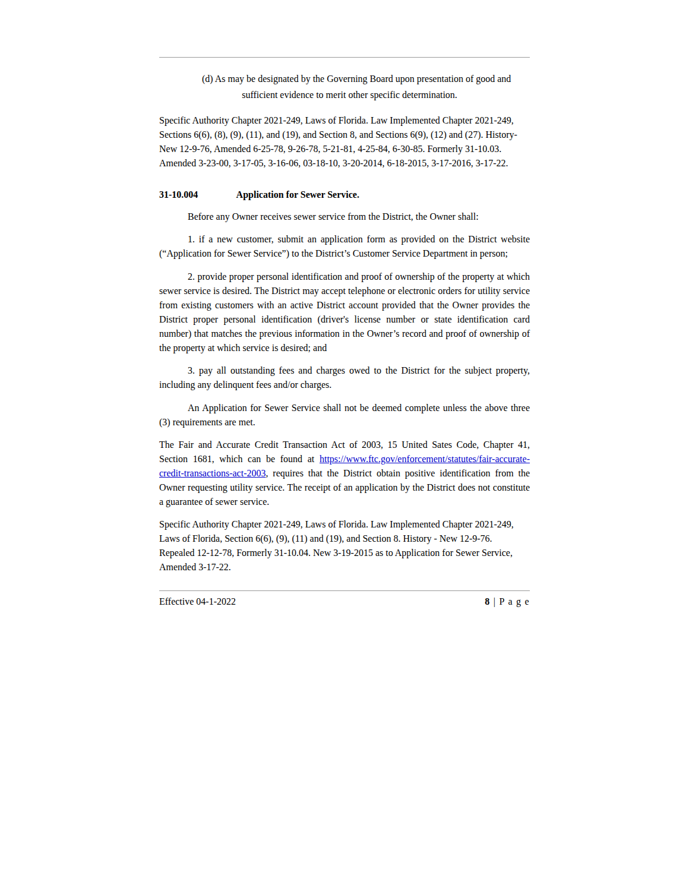(d) As may be designated by the Governing Board upon presentation of good and
sufficient evidence to merit other specific determination.
Specific Authority Chapter 2021-249, Laws of Florida. Law Implemented Chapter 2021-249, Sections 6(6), (8), (9), (11), and (19), and Section 8, and Sections 6(9), (12) and (27). History-New 12-9-76, Amended 6-25-78, 9-26-78, 5-21-81, 4-25-84, 6-30-85. Formerly 31-10.03. Amended 3-23-00, 3-17-05, 3-16-06, 03-18-10, 3-20-2014, 6-18-2015, 3-17-2016, 3-17-22.
31-10.004 Application for Sewer Service.
Before any Owner receives sewer service from the District, the Owner shall:
1. if a new customer, submit an application form as provided on the District website (“Application for Sewer Service”) to the District’s Customer Service Department in person;
2. provide proper personal identification and proof of ownership of the property at which sewer service is desired. The District may accept telephone or electronic orders for utility service from existing customers with an active District account provided that the Owner provides the District proper personal identification (driver's license number or state identification card number) that matches the previous information in the Owner’s record and proof of ownership of the property at which service is desired; and
3. pay all outstanding fees and charges owed to the District for the subject property, including any delinquent fees and/or charges.
An Application for Sewer Service shall not be deemed complete unless the above three (3) requirements are met.
The Fair and Accurate Credit Transaction Act of 2003, 15 United Sates Code, Chapter 41, Section 1681, which can be found at https://www.ftc.gov/enforcement/statutes/fair-accurate-credit-transactions-act-2003, requires that the District obtain positive identification from the Owner requesting utility service. The receipt of an application by the District does not constitute a guarantee of sewer service.
Specific Authority Chapter 2021-249, Laws of Florida. Law Implemented Chapter 2021-249, Laws of Florida, Section 6(6), (9), (11) and (19), and Section 8. History - New 12-9-76. Repealed 12-12-78, Formerly 31-10.04. New 3-19-2015 as to Application for Sewer Service, Amended 3-17-22.
Effective 04-1-2022 8 | P a g e